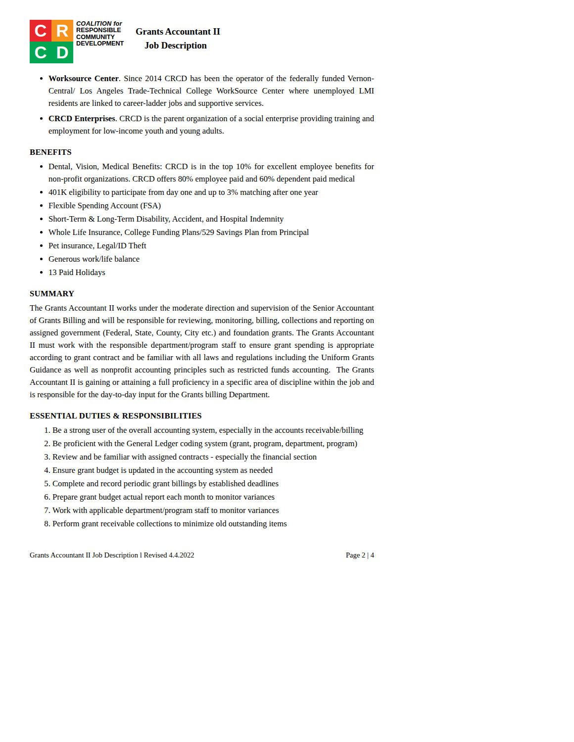C
R
C
D
COALITION for
RESPONSIBLE
COMMUNITY
DEVELOPMENT
Grants Accountant II
Job Description
Worksource Center. Since 2014 CRCD has been the operator of the federally funded Vernon-Central/ Los Angeles Trade-Technical College WorkSource Center where unemployed LMI residents are linked to career-ladder jobs and supportive services.
CRCD Enterprises. CRCD is the parent organization of a social enterprise providing training and employment for low-income youth and young adults.
BENEFITS
Dental, Vision, Medical Benefits: CRCD is in the top 10% for excellent employee benefits for non-profit organizations. CRCD offers 80% employee paid and 60% dependent paid medical
401K eligibility to participate from day one and up to 3% matching after one year
Flexible Spending Account (FSA)
Short-Term & Long-Term Disability, Accident, and Hospital Indemnity
Whole Life Insurance, College Funding Plans/529 Savings Plan from Principal
Pet insurance, Legal/ID Theft
Generous work/life balance
13 Paid Holidays
SUMMARY
The Grants Accountant II works under the moderate direction and supervision of the Senior Accountant of Grants Billing and will be responsible for reviewing, monitoring, billing, collections and reporting on assigned government (Federal, State, County, City etc.) and foundation grants. The Grants Accountant II must work with the responsible department/program staff to ensure grant spending is appropriate according to grant contract and be familiar with all laws and regulations including the Uniform Grants Guidance as well as nonprofit accounting principles such as restricted funds accounting. The Grants Accountant II is gaining or attaining a full proficiency in a specific area of discipline within the job and is responsible for the day-to-day input for the Grants billing Department.
ESSENTIAL DUTIES & RESPONSIBILITIES
Be a strong user of the overall accounting system, especially in the accounts receivable/billing
Be proficient with the General Ledger coding system (grant, program, department, program)
Review and be familiar with assigned contracts - especially the financial section
Ensure grant budget is updated in the accounting system as needed
Complete and record periodic grant billings by established deadlines
Prepare grant budget actual report each month to monitor variances
Work with applicable department/program staff to monitor variances
Perform grant receivable collections to minimize old outstanding items
Grants Accountant II Job Description l Revised 4.4.2022
Page 2 | 4